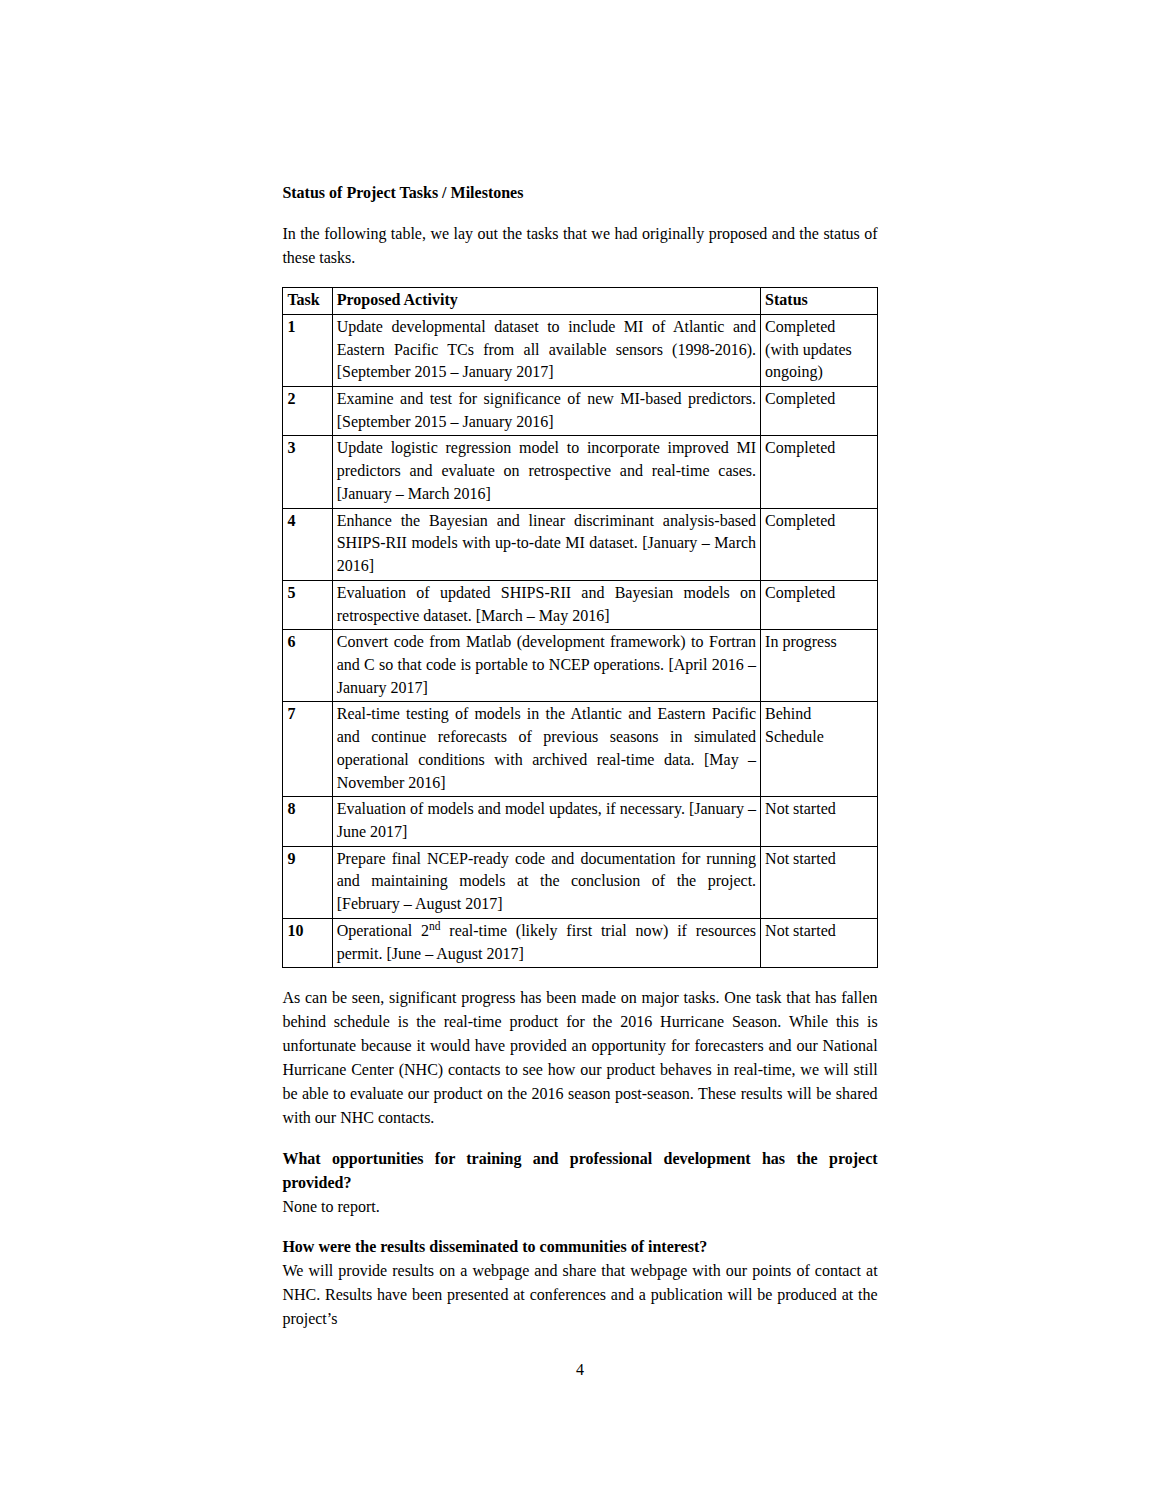Status of Project Tasks / Milestones
In the following table, we lay out the tasks that we had originally proposed and the status of these tasks.
| Task | Proposed Activity | Status |
| --- | --- | --- |
| 1 | Update developmental dataset to include MI of Atlantic and Eastern Pacific TCs from all available sensors (1998-2016). [September 2015 – January 2017] | Completed (with updates ongoing) |
| 2 | Examine and test for significance of new MI-based predictors. [September 2015 – January 2016] | Completed |
| 3 | Update logistic regression model to incorporate improved MI predictors and evaluate on retrospective and real-time cases. [January – March 2016] | Completed |
| 4 | Enhance the Bayesian and linear discriminant analysis-based SHIPS-RII models with up-to-date MI dataset. [January – March 2016] | Completed |
| 5 | Evaluation of updated SHIPS-RII and Bayesian models on retrospective dataset. [March – May 2016] | Completed |
| 6 | Convert code from Matlab (development framework) to Fortran and C so that code is portable to NCEP operations. [April 2016 – January 2017] | In progress |
| 7 | Real-time testing of models in the Atlantic and Eastern Pacific and continue reforecasts of previous seasons in simulated operational conditions with archived real-time data. [May – November 2016] | Behind Schedule |
| 8 | Evaluation of models and model updates, if necessary. [January – June 2017] | Not started |
| 9 | Prepare final NCEP-ready code and documentation for running and maintaining models at the conclusion of the project. [February – August 2017] | Not started |
| 10 | Operational 2 nd real-time (likely first trial now) if resources permit. [June – August 2017] | Not started |
As can be seen, significant progress has been made on major tasks. One task that has fallen behind schedule is the real-time product for the 2016 Hurricane Season. While this is unfortunate because it would have provided an opportunity for forecasters and our National Hurricane Center (NHC) contacts to see how our product behaves in real-time, we will still be able to evaluate our product on the 2016 season post-season. These results will be shared with our NHC contacts.
What opportunities for training and professional development has the project provided?
None to report.
How were the results disseminated to communities of interest?
We will provide results on a webpage and share that webpage with our points of contact at NHC. Results have been presented at conferences and a publication will be produced at the project’s
4